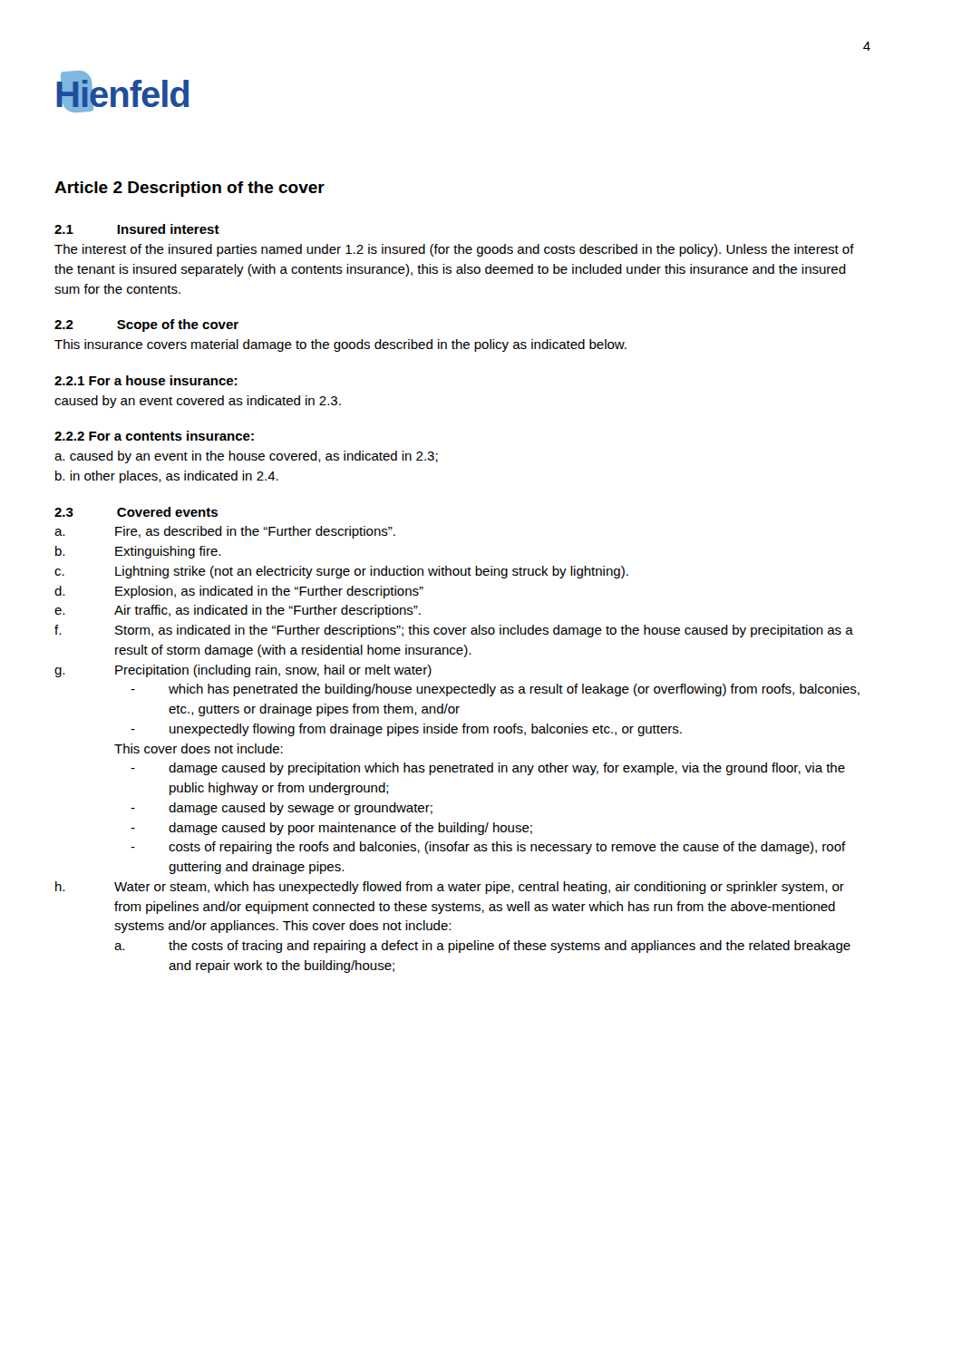4
Hi enfeld
Article 2 Description of the cover
2.1 Insured interest
The interest of the insured parties named under 1.2 is insured (for the goods and costs described in the policy). Unless the interest of the tenant is insured separately (with a contents insurance), this is also deemed to be included under this insurance and the insured sum for the contents.
2.2 Scope of the cover
This insurance covers material damage to the goods described in the policy as indicated below.
2.2.1 For a house insurance:
caused by an event covered as indicated in 2.3.
2.2.2 For a contents insurance:
a. caused by an event in the house covered, as indicated in 2.3;
b. in other places, as indicated in 2.4.
2.3 Covered events
a. Fire, as described in the “Further descriptions”.
b. Extinguishing fire.
c. Lightning strike (not an electricity surge or induction without being struck by lightning).
d. Explosion, as indicated in the “Further descriptions”
e. Air traffic, as indicated in the “Further descriptions”.
f. Storm, as indicated in the “Further descriptions”; this cover also includes damage to the house caused by precipitation as a result of storm damage (with a residential home insurance).
g. Precipitation (including rain, snow, hail or melt water)
which has penetrated the building/house unexpectedly as a result of leakage (or overflowing) from roofs, balconies, etc., gutters or drainage pipes from them, and/or
unexpectedly flowing from drainage pipes inside from roofs, balconies etc., or gutters.
This cover does not include:
damage caused by precipitation which has penetrated in any other way, for example, via the ground floor, via the public highway or from underground;
damage caused by sewage or groundwater;
damage caused by poor maintenance of the building/ house;
costs of repairing the roofs and balconies, (insofar as this is necessary to remove the cause of the damage), roof guttering and drainage pipes.
h. Water or steam, which has unexpectedly flowed from a water pipe, central heating, air conditioning or sprinkler system, or from pipelines and/or equipment connected to these systems, as well as water which has run from the above-mentioned systems and/or appliances. This cover does not include:
a. the costs of tracing and repairing a defect in a pipeline of these systems and appliances and the related breakage and repair work to the building/house;